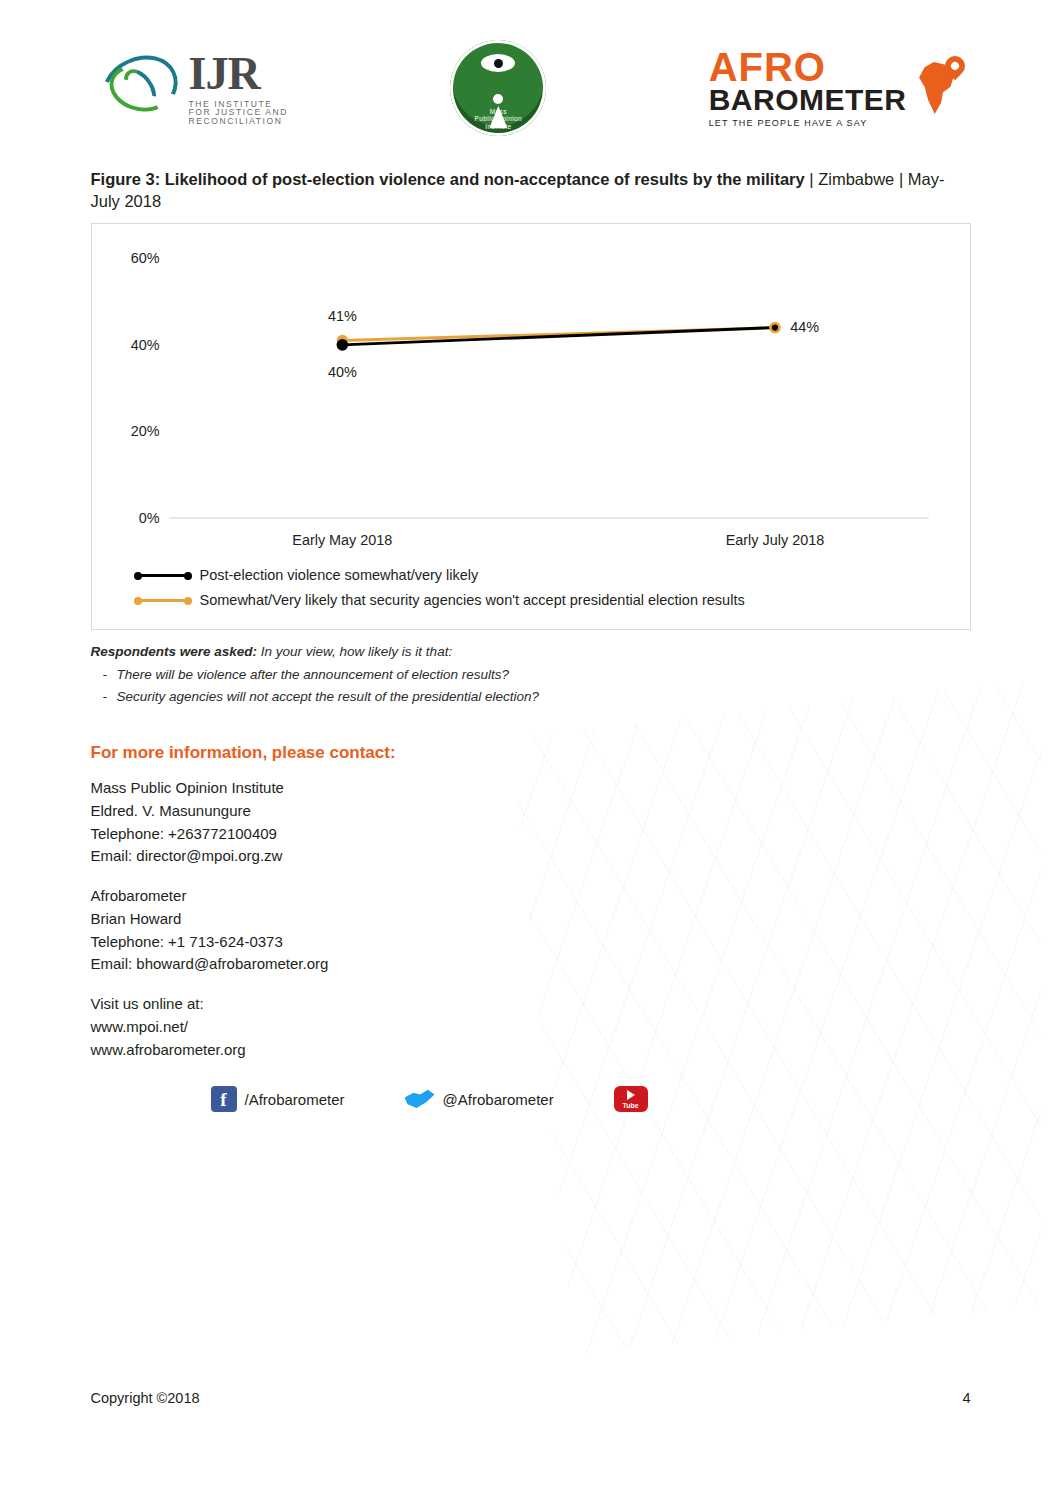IJR
The Institute
for Justice and
Reconciliation
Mass
Public Opinion
Institute
AFRO
BAROMETER
Let the people have a say
Figure 3: Likelihood of post-election violence and non-acceptance of results by the military | Zimbabwe | May-July 2018
60% 40% 20% 0% 41% 40% 44% Early May 2018 Early July 2018
Post-election violence somewhat/very likely
Somewhat/Very likely that security agencies won't accept presidential election results
Respondents were asked: In your view, how likely is it that:
There will be violence after the announcement of election results?
Security agencies will not accept the result of the presidential election?
For more information, please contact:
Mass Public Opinion Institute
Eldred. V. Masunungure
Telephone: +263772100409
Email: director@mpoi.org.zw
Afrobarometer
Brian Howard
Telephone: +1 713-624-0373
Email: bhoward@afrobarometer.org
Visit us online at:
www.mpoi.net/
www.afrobarometer.org
f/Afrobarometer
@Afrobarometer
Tube
Copyright ©2018 4